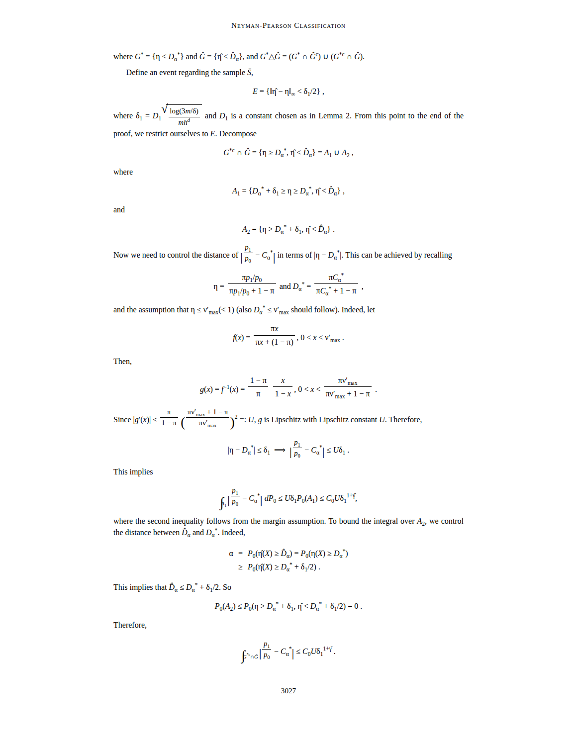Neyman-Pearson Classification
where G* = {η < Dα*} and Ĝ = {η̂ < D̂α}, and G*△Ĝ = (G* ∩ Ĝc) ∪ (G*c ∩ Ĝ).
Define an event regarding the sample S̄,
E = {‖η̂ − η‖∞ < δ1/2} ,
where δ1 = D1log(3m/δ) mhd and D1 is a constant chosen as in Lemma 2. From this point to the end of the proof, we restrict ourselves to E. Decompose
G*c ∩ Ĝ = {η ≥ Dα*, η̂ < D̂α} = A1 ∪ A2 ,
where
A1 = {Dα* + δ1 ≥ η ≥ Dα*, η̂ < D̂α} ,
and
A2 = {η > Dα* + δ1, η̂ < D̂α} .
Now we need to control the distance of |p1 p0 − Cα*| in terms of |η − Dα*|. This can be achieved by recalling
η = πp1/p0 πp1/p0 + 1 − π and Dα* = πCα*πCα* + 1 − π ,
and the assumption that η ≤ ν′max(< 1) (also Dα* ≤ ν′max should follow). Indeed, let
f(x) = πx πx + (1 − π), 0 < x < ν′max .
Then,
g(x) = f−1(x) = 1 − π π x 1 − x, 0 < x < πν′max πν′max + 1 − π .
Since |g′(x)| ≤ π 1 − π (πν′max + 1 − π πν′max)2 =: U, g is Lipschitz with Lipschitz constant U. Therefore,
|η − Dα*| ≤ δ1 ⟹ |p1 p0 − Cα*| ≤ Uδ1 .
This implies
∫A1|p1 p0 − Cα*| dP0 ≤ Uδ1P0(A1) ≤ C0Uδ11+γ̄,
where the second inequality follows from the margin assumption. To bound the integral over A2, we control the distance between D̂α and Dα*. Indeed,
α = P0(η̂(X) ≥ D̂α) = P0(η(X) ≥ Dα*)
≥ P0(η̂(X) ≥ Dα* + δ1/2) .
This implies that D̂α ≤ Dα* + δ1/2. So
P0(A2) ≤ P0(η > Dα* + δ1, η̂ < Dα* + δ1/2) = 0 .
Therefore,
∫G*c∩Ĝ|p1 p0 − Cα*| ≤ C0Uδ11+γ̄ .
3027